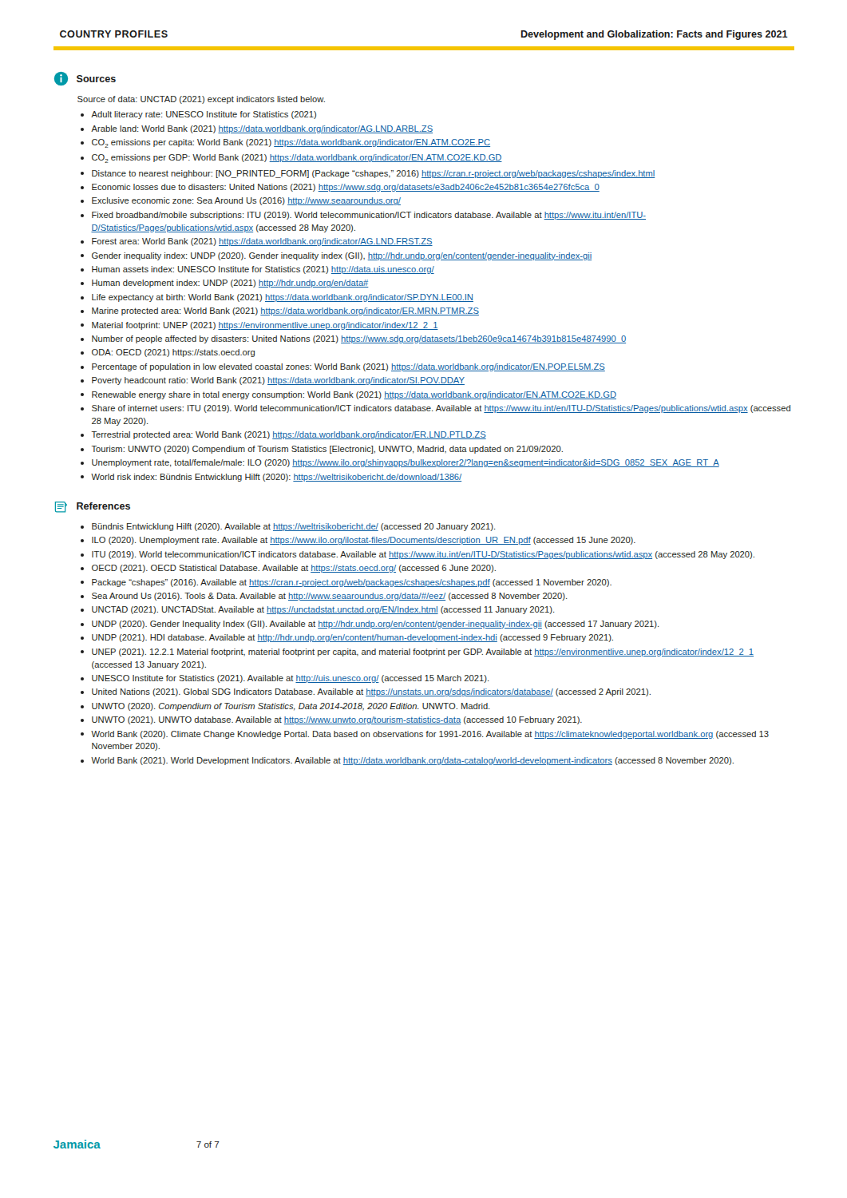COUNTRY PROFILES
Development and Globalization: Facts and Figures 2021
Sources
Source of data: UNCTAD (2021) except indicators listed below.
Adult literacy rate: UNESCO Institute for Statistics (2021)
Arable land: World Bank (2021) https://data.worldbank.org/indicator/AG.LND.ARBL.ZS
CO2 emissions per capita: World Bank (2021) https://data.worldbank.org/indicator/EN.ATM.CO2E.PC
CO2 emissions per GDP: World Bank (2021) https://data.worldbank.org/indicator/EN.ATM.CO2E.KD.GD
Distance to nearest neighbour: [NO_PRINTED_FORM] (Package “cshapes,” 2016) https://cran.r-project.org/web/packages/cshapes/index.html
Economic losses due to disasters: United Nations (2021) https://www.sdg.org/datasets/e3adb2406c2e452b81c3654e276fc5ca_0
Exclusive economic zone: Sea Around Us (2016) http://www.seaaroundus.org/
Fixed broadband/mobile subscriptions: ITU (2019). World telecommunication/ICT indicators database. Available at https://www.itu.int/en/ITU-D/Statistics/Pages/publications/wtid.aspx (accessed 28 May 2020).
Forest area: World Bank (2021) https://data.worldbank.org/indicator/AG.LND.FRST.ZS
Gender inequality index: UNDP (2020). Gender inequality index (GII), http://hdr.undp.org/en/content/gender-inequality-index-gii
Human assets index: UNESCO Institute for Statistics (2021) http://data.uis.unesco.org/
Human development index: UNDP (2021) http://hdr.undp.org/en/data#
Life expectancy at birth: World Bank (2021) https://data.worldbank.org/indicator/SP.DYN.LE00.IN
Marine protected area: World Bank (2021) https://data.worldbank.org/indicator/ER.MRN.PTMR.ZS
Material footprint: UNEP (2021) https://environmentlive.unep.org/indicator/index/12_2_1
Number of people affected by disasters: United Nations (2021) https://www.sdg.org/datasets/1beb260e9ca14674b391b815e4874990_0
ODA: OECD (2021) https://stats.oecd.org
Percentage of population in low elevated coastal zones: World Bank (2021) https://data.worldbank.org/indicator/EN.POP.EL5M.ZS
Poverty headcount ratio: World Bank (2021) https://data.worldbank.org/indicator/SI.POV.DDAY
Renewable energy share in total energy consumption: World Bank (2021) https://data.worldbank.org/indicator/EN.ATM.CO2E.KD.GD
Share of internet users: ITU (2019). World telecommunication/ICT indicators database. Available at https://www.itu.int/en/ITU-D/Statistics/Pages/publications/wtid.aspx (accessed 28 May 2020).
Terrestrial protected area: World Bank (2021) https://data.worldbank.org/indicator/ER.LND.PTLD.ZS
Tourism: UNWTO (2020) Compendium of Tourism Statistics [Electronic], UNWTO, Madrid, data updated on 21/09/2020.
Unemployment rate, total/female/male: ILO (2020) https://www.ilo.org/shinyapps/bulkexplorer2/?lang=en&segment=indicator&id=SDG_0852_SEX_AGE_RT_A
World risk index: Bündnis Entwicklung Hilft (2020): https://weltrisikobericht.de/download/1386/
References
Bündnis Entwicklung Hilft (2020). Available at https://weltrisikobericht.de/ (accessed 20 January 2021).
ILO (2020). Unemployment rate. Available at https://www.ilo.org/ilostat-files/Documents/description_UR_EN.pdf (accessed 15 June 2020).
ITU (2019). World telecommunication/ICT indicators database. Available at https://www.itu.int/en/ITU-D/Statistics/Pages/publications/wtid.aspx (accessed 28 May 2020).
OECD (2021). OECD Statistical Database. Available at https://stats.oecd.org/ (accessed 6 June 2020).
Package “cshapes” (2016). Available at https://cran.r-project.org/web/packages/cshapes/cshapes.pdf (accessed 1 November 2020).
Sea Around Us (2016). Tools & Data. Available at http://www.seaaroundus.org/data/#/eez/ (accessed 8 November 2020).
UNCTAD (2021). UNCTADStat. Available at https://unctadstat.unctad.org/EN/Index.html (accessed 11 January 2021).
UNDP (2020). Gender Inequality Index (GII). Available at http://hdr.undp.org/en/content/gender-inequality-index-gii (accessed 17 January 2021).
UNDP (2021). HDI database. Available at http://hdr.undp.org/en/content/human-development-index-hdi (accessed 9 February 2021).
UNEP (2021). 12.2.1 Material footprint, material footprint per capita, and material footprint per GDP. Available at https://environmentlive.unep.org/indicator/index/12_2_1 (accessed 13 January 2021).
UNESCO Institute for Statistics (2021). Available at http://uis.unesco.org/ (accessed 15 March 2021).
United Nations (2021). Global SDG Indicators Database. Available at https://unstats.un.org/sdgs/indicators/database/ (accessed 2 April 2021).
UNWTO (2020). Compendium of Tourism Statistics, Data 2014-2018, 2020 Edition. UNWTO. Madrid.
UNWTO (2021). UNWTO database. Available at https://www.unwto.org/tourism-statistics-data (accessed 10 February 2021).
World Bank (2020). Climate Change Knowledge Portal. Data based on observations for 1991-2016. Available at https://climateknowledgeportal.worldbank.org (accessed 13 November 2020).
World Bank (2021). World Development Indicators. Available at http://data.worldbank.org/data-catalog/world-development-indicators (accessed 8 November 2020).
Jamaica 7 of 7